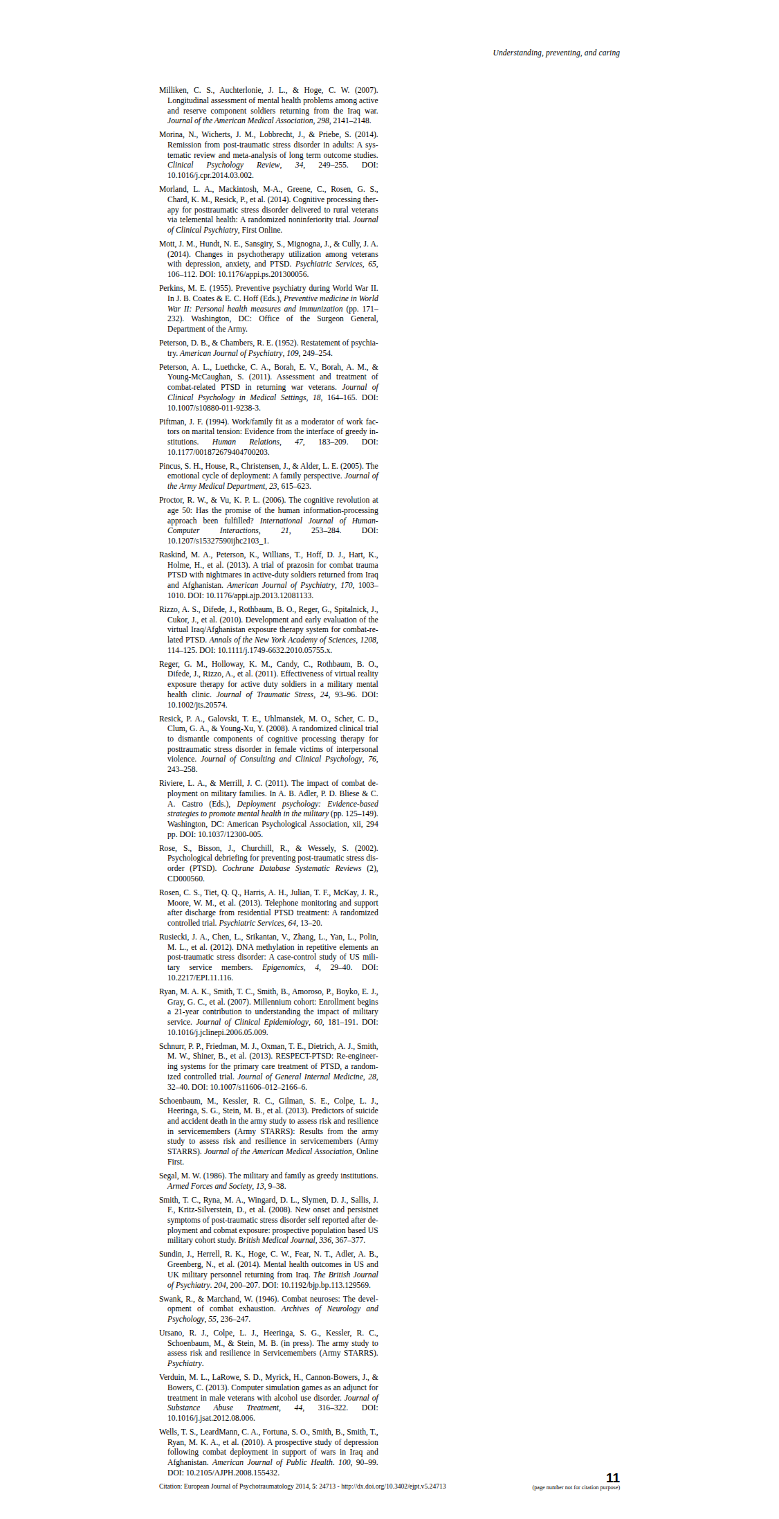Understanding, preventing, and caring
Milliken, C. S., Auchterlonie, J. L., & Hoge, C. W. (2007). Longitudinal assessment of mental health problems among active and reserve component soldiers returning from the Iraq war. Journal of the American Medical Association, 298, 2141–2148.
Morina, N., Wicherts, J. M., Lobbrecht, J., & Priebe, S. (2014). Remission from post-traumatic stress disorder in adults: A systematic review and meta-analysis of long term outcome studies. Clinical Psychology Review, 34, 249–255. DOI: 10.1016/j.cpr.2014.03.002.
Morland, L. A., Mackintosh, M-A., Greene, C., Rosen, G. S., Chard, K. M., Resick, P., et al. (2014). Cognitive processing therapy for posttraumatic stress disorder delivered to rural veterans via telemental health: A randomized noninferiority trial. Journal of Clinical Psychiatry, First Online.
Mott, J. M., Hundt, N. E., Sansgiry, S., Mignogna, J., & Cully, J. A. (2014). Changes in psychotherapy utilization among veterans with depression, anxiety, and PTSD. Psychiatric Services, 65, 106–112. DOI: 10.1176/appi.ps.201300056.
Perkins, M. E. (1955). Preventive psychiatry during World War II. In J. B. Coates & E. C. Hoff (Eds.), Preventive medicine in World War II: Personal health measures and immunization (pp. 171–232). Washington, DC: Office of the Surgeon General, Department of the Army.
Peterson, D. B., & Chambers, R. E. (1952). Restatement of psychiatry. American Journal of Psychiatry, 109, 249–254.
Peterson, A. L., Luethcke, C. A., Borah, E. V., Borah, A. M., & Young-McCaughan, S. (2011). Assessment and treatment of combat-related PTSD in returning war veterans. Journal of Clinical Psychology in Medical Settings, 18, 164–165. DOI: 10.1007/s10880-011-9238-3.
Piftman, J. F. (1994). Work/family fit as a moderator of work factors on marital tension: Evidence from the interface of greedy institutions. Human Relations, 47, 183–209. DOI: 10.1177/001872679404700203.
Pincus, S. H., House, R., Christensen, J., & Alder, L. E. (2005). The emotional cycle of deployment: A family perspective. Journal of the Army Medical Department, 23, 615–623.
Proctor, R. W., & Vu, K. P. L. (2006). The cognitive revolution at age 50: Has the promise of the human information-processing approach been fulfilled? International Journal of Human-Computer Interactions, 21, 253–284. DOI: 10.1207/s15327590ijhc2103_1.
Raskind, M. A., Peterson, K., Willians, T., Hoff, D. J., Hart, K., Holme, H., et al. (2013). A trial of prazosin for combat trauma PTSD with nightmares in active-duty soldiers returned from Iraq and Afghanistan. American Journal of Psychiatry, 170, 1003–1010. DOI: 10.1176/appi.ajp.2013.12081133.
Rizzo, A. S., Difede, J., Rothbaum, B. O., Reger, G., Spitalnick, J., Cukor, J., et al. (2010). Development and early evaluation of the virtual Iraq/Afghanistan exposure therapy system for combat-related PTSD. Annals of the New York Academy of Sciences, 1208, 114–125. DOI: 10.1111/j.1749-6632.2010.05755.x.
Reger, G. M., Holloway, K. M., Candy, C., Rothbaum, B. O., Difede, J., Rizzo, A., et al. (2011). Effectiveness of virtual reality exposure therapy for active duty soldiers in a military mental health clinic. Journal of Traumatic Stress, 24, 93–96. DOI: 10.1002/jts.20574.
Resick, P. A., Galovski, T. E., Uhlmansiek, M. O., Scher, C. D., Clum, G. A., & Young-Xu, Y. (2008). A randomized clinical trial to dismantle components of cognitive processing therapy for posttraumatic stress disorder in female victims of interpersonal violence. Journal of Consulting and Clinical Psychology, 76, 243–258.
Riviere, L. A., & Merrill, J. C. (2011). The impact of combat deployment on military families. In A. B. Adler, P. D. Bliese & C. A. Castro (Eds.), Deployment psychology: Evidence-based strategies to promote mental health in the military (pp. 125–149). Washington, DC: American Psychological Association, xii, 294 pp. DOI: 10.1037/12300-005.
Rose, S., Bisson, J., Churchill, R., & Wessely, S. (2002). Psychological debriefing for preventing post-traumatic stress disorder (PTSD). Cochrane Database Systematic Reviews (2), CD000560.
Rosen, C. S., Tiet, Q. Q., Harris, A. H., Julian, T. F., McKay, J. R., Moore, W. M., et al. (2013). Telephone monitoring and support after discharge from residential PTSD treatment: A randomized controlled trial. Psychiatric Services, 64, 13–20.
Rusiecki, J. A., Chen, L., Srikantan, V., Zhang, L., Yan, L., Polin, M. L., et al. (2012). DNA methylation in repetitive elements an post-traumatic stress disorder: A case-control study of US military service members. Epigenomics, 4, 29–40. DOI: 10.2217/EPI.11.116.
Ryan, M. A. K., Smith, T. C., Smith, B., Amoroso, P., Boyko, E. J., Gray, G. C., et al. (2007). Millennium cohort: Enrollment begins a 21-year contribution to understanding the impact of military service. Journal of Clinical Epidemiology, 60, 181–191. DOI: 10.1016/j.jclinepi.2006.05.009.
Schnurr, P. P., Friedman, M. J., Oxman, T. E., Dietrich, A. J., Smith, M. W., Shiner, B., et al. (2013). RESPECT-PTSD: Re-engineering systems for the primary care treatment of PTSD, a randomized controlled trial. Journal of General Internal Medicine, 28, 32–40. DOI: 10.1007/s11606–012–2166–6.
Schoenbaum, M., Kessler, R. C., Gilman, S. E., Colpe, L. J., Heeringa, S. G., Stein, M. B., et al. (2013). Predictors of suicide and accident death in the army study to assess risk and resilience in servicemembers (Army STARRS): Results from the army study to assess risk and resilience in servicemembers (Army STARRS). Journal of the American Medical Association, Online First.
Segal, M. W. (1986). The military and family as greedy institutions. Armed Forces and Society, 13, 9–38.
Smith, T. C., Ryna, M. A., Wingard, D. L., Slymen, D. J., Sallis, J. F., Kritz-Silverstein, D., et al. (2008). New onset and persistnet symptoms of post-traumatic stress disorder self reported after deployment and cobmat exposure: prospective population based US military cohort study. British Medical Journal, 336, 367–377.
Sundin, J., Herrell, R. K., Hoge, C. W., Fear, N. T., Adler, A. B., Greenberg, N., et al. (2014). Mental health outcomes in US and UK military personnel returning from Iraq. The British Journal of Psychiatry. 204, 200–207. DOI: 10.1192/bjp.bp.113.129569.
Swank, R., & Marchand, W. (1946). Combat neuroses: The development of combat exhaustion. Archives of Neurology and Psychology, 55, 236–247.
Ursano, R. J., Colpe, L. J., Heeringa, S. G., Kessler, R. C., Schoenbaum, M., & Stein, M. B. (in press). The army study to assess risk and resilience in Servicemembers (Army STARRS). Psychiatry.
Verduin, M. L., LaRowe, S. D., Myrick, H., Cannon-Bowers, J., & Bowers, C. (2013). Computer simulation games as an adjunct for treatment in male veterans with alcohol use disorder. Journal of Substance Abuse Treatment, 44, 316–322. DOI: 10.1016/j.jsat.2012.08.006.
Wells, T. S., LeardMann, C. A., Fortuna, S. O., Smith, B., Smith, T., Ryan, M. K. A., et al. (2010). A prospective study of depression following combat deployment in support of wars in Iraq and Afghanistan. American Journal of Public Health. 100, 90–99. DOI: 10.2105/AJPH.2008.155432.
Citation: European Journal of Psychotraumatology 2014, 5: 24713 - http://dx.doi.org/10.3402/ejpt.v5.24713
11 (page number not for citation purpose)